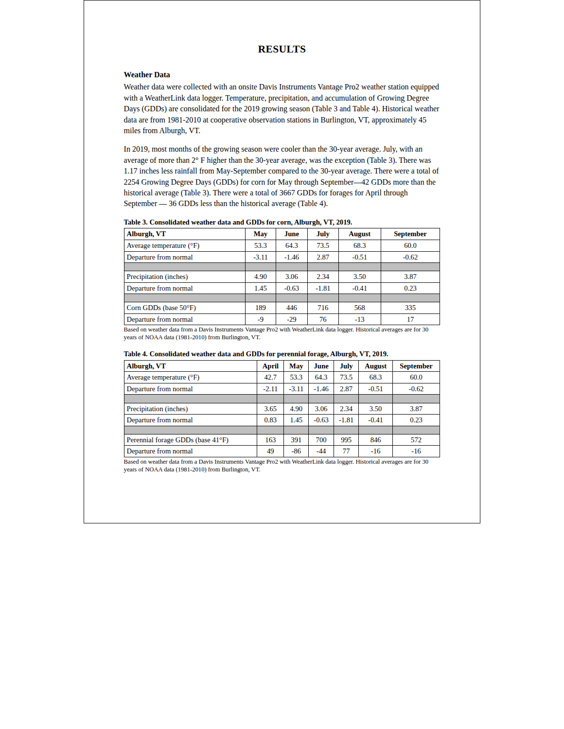RESULTS
Weather Data
Weather data were collected with an onsite Davis Instruments Vantage Pro2 weather station equipped with a WeatherLink data logger. Temperature, precipitation, and accumulation of Growing Degree Days (GDDs) are consolidated for the 2019 growing season (Table 3 and Table 4). Historical weather data are from 1981-2010 at cooperative observation stations in Burlington, VT, approximately 45 miles from Alburgh, VT.
In 2019, most months of the growing season were cooler than the 30-year average. July, with an average of more than 2° F higher than the 30-year average, was the exception (Table 3). There was 1.17 inches less rainfall from May-September compared to the 30-year average. There were a total of 2254 Growing Degree Days (GDDs) for corn for May through September—42 GDDs more than the historical average (Table 3). There were a total of 3667 GDDs for forages for April through September — 36 GDDs less than the historical average (Table 4).
Table 3. Consolidated weather data and GDDs for corn, Alburgh, VT, 2019.
| Alburgh, VT | May | June | July | August | September |
| --- | --- | --- | --- | --- | --- |
| Average temperature (°F) | 53.3 | 64.3 | 73.5 | 68.3 | 60.0 |
| Departure from normal | -3.11 | -1.46 | 2.87 | -0.51 | -0.62 |
| Precipitation (inches) | 4.90 | 3.06 | 2.34 | 3.50 | 3.87 |
| Departure from normal | 1.45 | -0.63 | -1.81 | -0.41 | 0.23 |
| Corn GDDs (base 50°F) | 189 | 446 | 716 | 568 | 335 |
| Departure from normal | -9 | -29 | 76 | -13 | 17 |
Based on weather data from a Davis Instruments Vantage Pro2 with WeatherLink data logger. Historical averages are for 30 years of NOAA data (1981-2010) from Burlington, VT.
Table 4. Consolidated weather data and GDDs for perennial forage, Alburgh, VT, 2019.
| Alburgh, VT | April | May | June | July | August | September |
| --- | --- | --- | --- | --- | --- | --- |
| Average temperature (°F) | 42.7 | 53.3 | 64.3 | 73.5 | 68.3 | 60.0 |
| Departure from normal | -2.11 | -3.11 | -1.46 | 2.87 | -0.51 | -0.62 |
| Precipitation (inches) | 3.65 | 4.90 | 3.06 | 2.34 | 3.50 | 3.87 |
| Departure from normal | 0.83 | 1.45 | -0.63 | -1.81 | -0.41 | 0.23 |
| Perennial forage GDDs (base 41°F) | 163 | 391 | 700 | 995 | 846 | 572 |
| Departure from normal | 49 | -86 | -44 | 77 | -16 | -16 |
Based on weather data from a Davis Instruments Vantage Pro2 with WeatherLink data logger. Historical averages are for 30 years of NOAA data (1981-2010) from Burlington, VT.